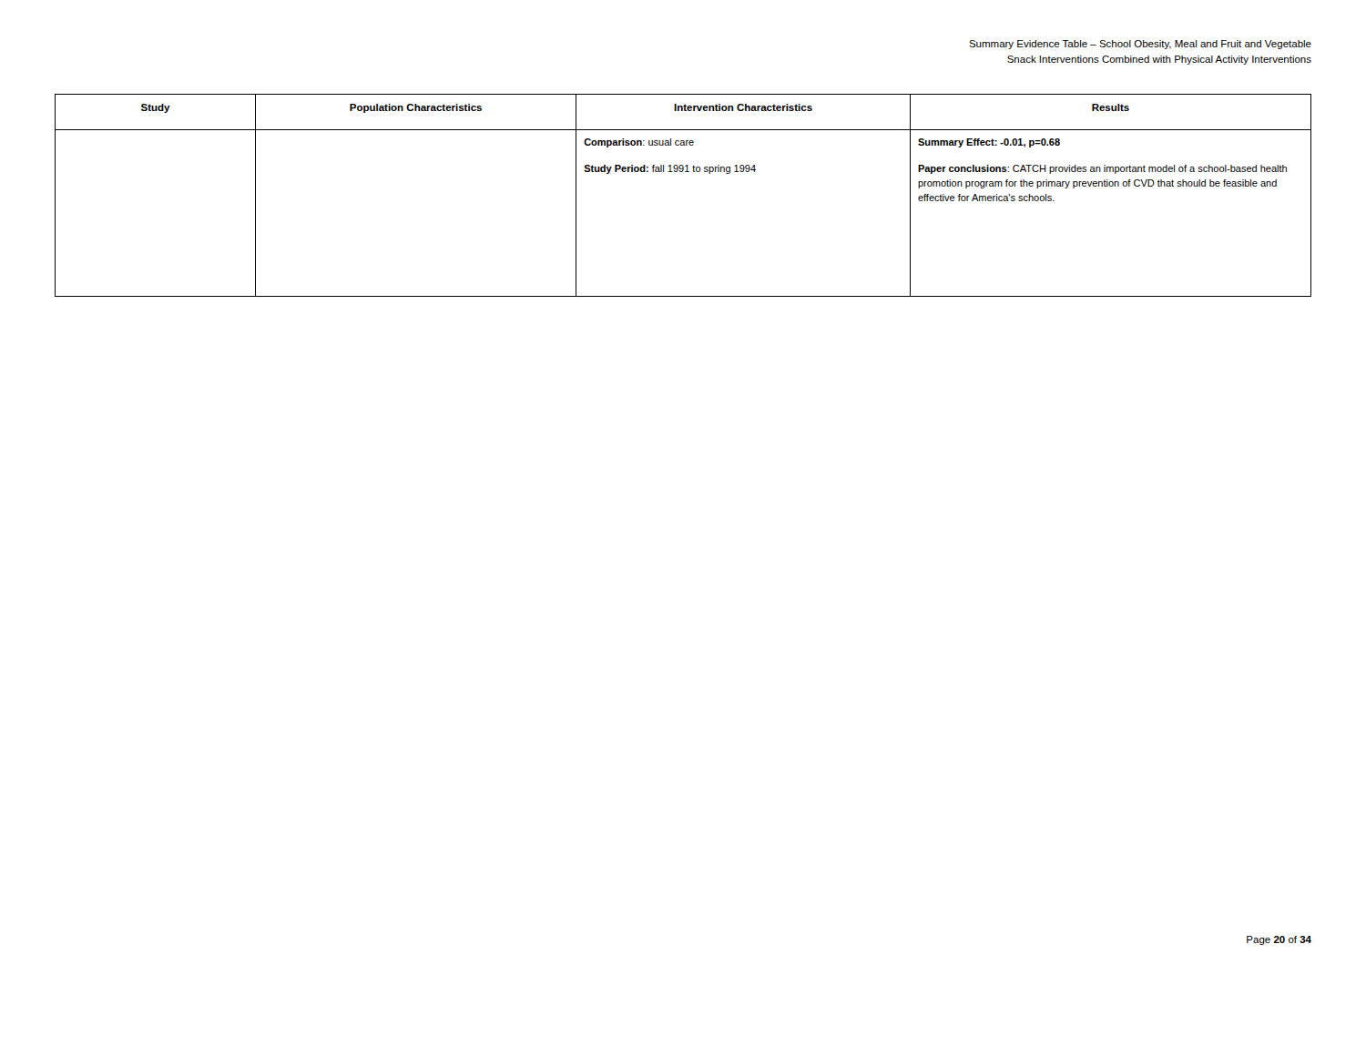Summary Evidence Table – School Obesity, Meal and Fruit and Vegetable
Snack Interventions Combined with Physical Activity Interventions
| Study | Population Characteristics | Intervention Characteristics | Results |
| --- | --- | --- | --- |
| | | Comparison : usual care Study Period: fall 1991 to spring 1994 | Summary Effect: -0.01, p=0.68 Paper conclusions : CATCH provides an important model of a school-based health promotion program for the primary prevention of CVD that should be feasible and effective for America's schools. |
Page 20 of 34